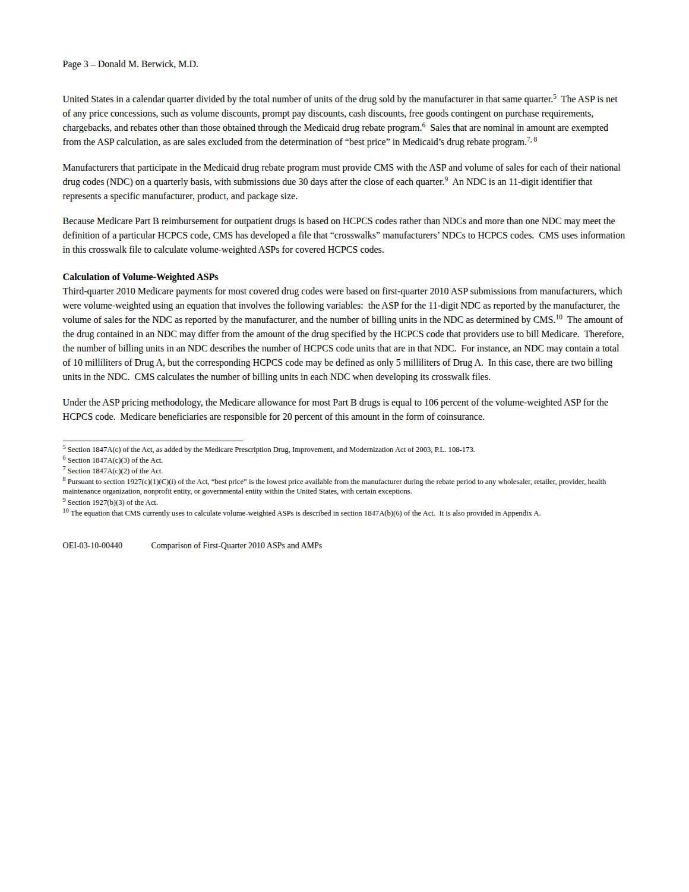Page 3 – Donald M. Berwick, M.D.
United States in a calendar quarter divided by the total number of units of the drug sold by the manufacturer in that same quarter.5 The ASP is net of any price concessions, such as volume discounts, prompt pay discounts, cash discounts, free goods contingent on purchase requirements, chargebacks, and rebates other than those obtained through the Medicaid drug rebate program.6 Sales that are nominal in amount are exempted from the ASP calculation, as are sales excluded from the determination of “best price” in Medicaid’s drug rebate program.7, 8
Manufacturers that participate in the Medicaid drug rebate program must provide CMS with the ASP and volume of sales for each of their national drug codes (NDC) on a quarterly basis, with submissions due 30 days after the close of each quarter.9 An NDC is an 11-digit identifier that represents a specific manufacturer, product, and package size.
Because Medicare Part B reimbursement for outpatient drugs is based on HCPCS codes rather than NDCs and more than one NDC may meet the definition of a particular HCPCS code, CMS has developed a file that “crosswalks” manufacturers’ NDCs to HCPCS codes. CMS uses information in this crosswalk file to calculate volume-weighted ASPs for covered HCPCS codes.
Calculation of Volume-Weighted ASPs
Third-quarter 2010 Medicare payments for most covered drug codes were based on first-quarter 2010 ASP submissions from manufacturers, which were volume-weighted using an equation that involves the following variables: the ASP for the 11-digit NDC as reported by the manufacturer, the volume of sales for the NDC as reported by the manufacturer, and the number of billing units in the NDC as determined by CMS.10 The amount of the drug contained in an NDC may differ from the amount of the drug specified by the HCPCS code that providers use to bill Medicare. Therefore, the number of billing units in an NDC describes the number of HCPCS code units that are in that NDC. For instance, an NDC may contain a total of 10 milliliters of Drug A, but the corresponding HCPCS code may be defined as only 5 milliliters of Drug A. In this case, there are two billing units in the NDC. CMS calculates the number of billing units in each NDC when developing its crosswalk files.
Under the ASP pricing methodology, the Medicare allowance for most Part B drugs is equal to 106 percent of the volume-weighted ASP for the HCPCS code. Medicare beneficiaries are responsible for 20 percent of this amount in the form of coinsurance.
5 Section 1847A(c) of the Act, as added by the Medicare Prescription Drug, Improvement, and Modernization Act of 2003, P.L. 108-173.
6 Section 1847A(c)(3) of the Act.
7 Section 1847A(c)(2) of the Act.
8 Pursuant to section 1927(c)(1)(C)(i) of the Act, “best price” is the lowest price available from the manufacturer during the rebate period to any wholesaler, retailer, provider, health maintenance organization, nonprofit entity, or governmental entity within the United States, with certain exceptions.
9 Section 1927(b)(3) of the Act.
10 The equation that CMS currently uses to calculate volume-weighted ASPs is described in section 1847A(b)(6) of the Act. It is also provided in Appendix A.
OEI-03-10-00440 Comparison of First-Quarter 2010 ASPs and AMPs